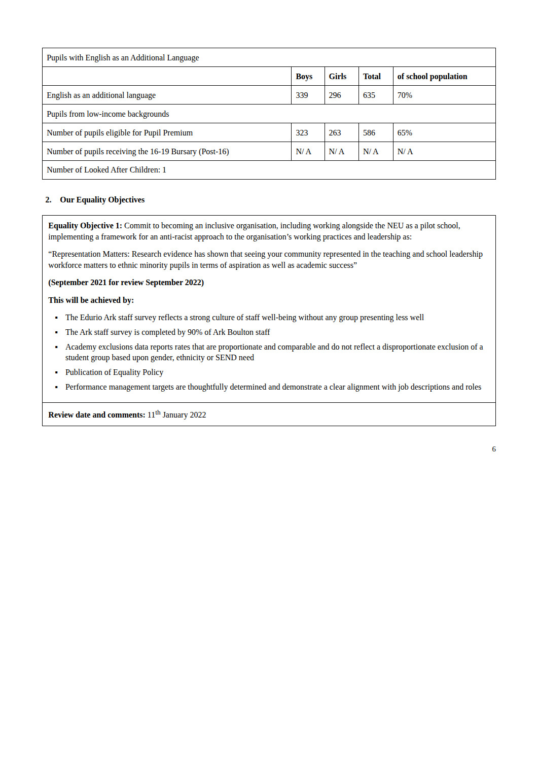| Pupils with English as an Additional Language |
| | Boys | Girls | Total | of school population |
| English as an additional language | 339 | 296 | 635 | 70% |
| Pupils from low-income backgrounds |
| Number of pupils eligible for Pupil Premium | 323 | 263 | 586 | 65% |
| Number of pupils receiving the 16-19 Bursary (Post-16) | N/ A | N/ A | N/ A | N/ A |
| Number of Looked After Children: 1 |
Our Equality Objectives
Equality Objective 1: Commit to becoming an inclusive organisation, including working alongside the NEU as a pilot school, implementing a framework for an anti-racist approach to the organisation’s working practices and leadership as:
“Representation Matters: Research evidence has shown that seeing your community represented in the teaching and school leadership workforce matters to ethnic minority pupils in terms of aspiration as well as academic success”
(September 2021 for review September 2022)
This will be achieved by:
The Edurio Ark staff survey reflects a strong culture of staff well-being without any group presenting less well
The Ark staff survey is completed by 90% of Ark Boulton staff
Academy exclusions data reports rates that are proportionate and comparable and do not reflect a disproportionate exclusion of a student group based upon gender, ethnicity or SEND need
Publication of Equality Policy
Performance management targets are thoughtfully determined and demonstrate a clear alignment with job descriptions and roles
Review date and comments: 11th January 2022
6